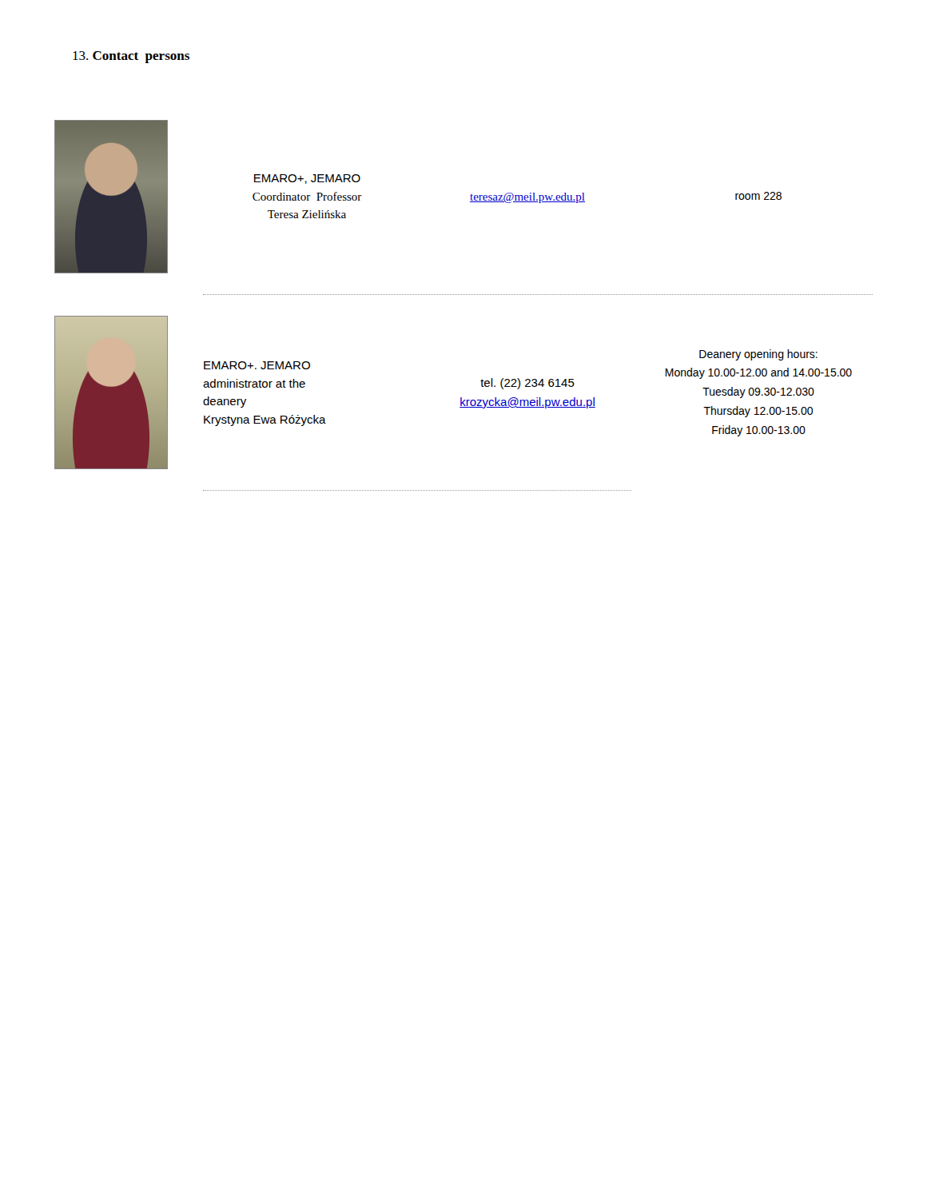13. Contact persons
| | EMARO+, JEMARO Coordinator Professor Teresa Zielińska | teresaz@meil.pw.edu.pl | room 228 |
| | EMARO+. JEMARO administrator at the deanery Krystyna Ewa Różycka | tel. (22) 234 6145 krozycka@meil.pw.edu.pl | Deanery opening hours: Monday 10.00-12.00 and 14.00-15.00 Tuesday 09.30-12.030 Thursday 12.00-15.00 Friday 10.00-13.00 |